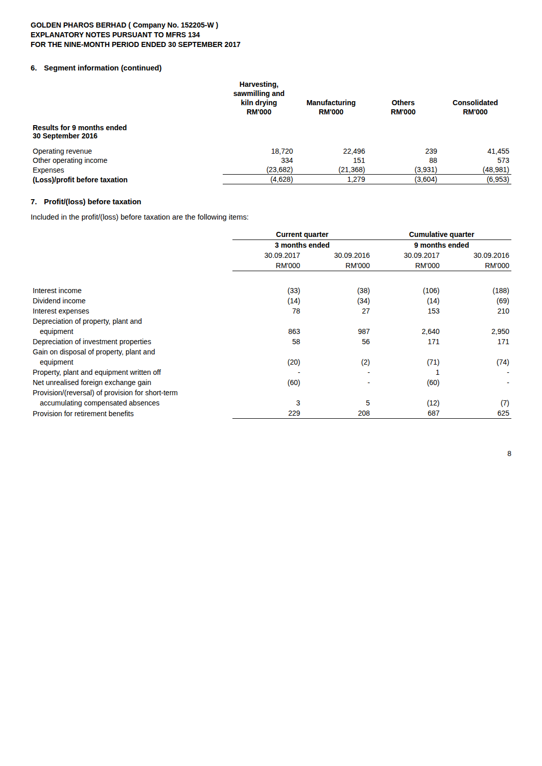GOLDEN PHAROS BERHAD ( Company No. 152205-W )
EXPLANATORY NOTES PURSUANT TO MFRS 134
FOR THE NINE-MONTH PERIOD ENDED 30 SEPTEMBER 2017
6. Segment information (continued)
| | Harvesting, sawmilling and kiln drying RM'000 | Manufacturing RM'000 | Others RM'000 | Consolidated RM'000 |
| Results for 9 months ended 30 September 2016 | | | | |
| Operating revenue | 18,720 | 22,496 | 239 | 41,455 |
| Other operating income | 334 | 151 | 88 | 573 |
| Expenses | (23,682) | (21,368) | (3,931) | (48,981) |
| (Loss)/profit before taxation | (4,628) | 1,279 | (3,604) | (6,953) |
7. Profit/(loss) before taxation
Included in the profit/(loss) before taxation are the following items:
| | Current quarter | Cumulative quarter |
| | 3 months ended | 9 months ended |
| | 30.09.2017 | 30.09.2016 | 30.09.2017 | 30.09.2016 |
| | RM'000 | RM'000 | RM'000 | RM'000 |
| Interest income | (33) | (38) | (106) | (188) |
| Dividend income | (14) | (34) | (14) | (69) |
| Interest expenses | 78 | 27 | 153 | 210 |
| Depreciation of property, plant and | | | | |
| equipment | 863 | 987 | 2,640 | 2,950 |
| Depreciation of investment properties | 58 | 56 | 171 | 171 |
| Gain on disposal of property, plant and | | | | |
| equipment | (20) | (2) | (71) | (74) |
| Property, plant and equipment written off | - | - | 1 | - |
| Net unrealised foreign exchange gain | (60) | - | (60) | - |
| Provision/(reversal) of provision for short-term | | | | |
| accumulating compensated absences | 3 | 5 | (12) | (7) |
| Provision for retirement benefits | 229 | 208 | 687 | 625 |
8